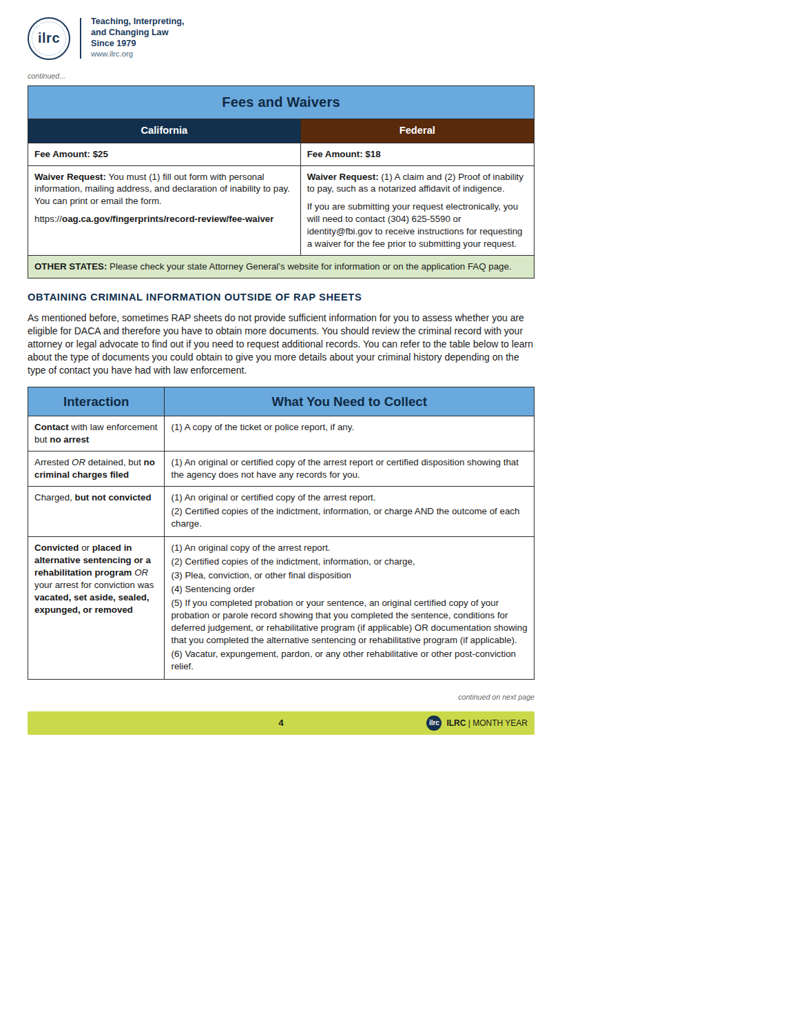Teaching, Interpreting,
and Changing Law
Since 1979
www.ilrc.org
continued...
| Fees and Waivers |
| --- |
| California | Federal |
| Fee Amount: $25 | Fee Amount: $18 |
| Waiver Request: You must (1) fill out form with personal information, mailing address, and declaration of inability to pay. You can print or email the form. https:// oag.ca.gov/fingerprints/record-review/fee-waiver | Waiver Request: (1) A claim and (2) Proof of inability to pay, such as a notarized affidavit of indigence. If you are submitting your request electronically, you will need to contact (304) 625-5590 or identity@fbi.gov to receive instructions for requesting a waiver for the fee prior to submitting your request. |
| OTHER STATES: Please check your state Attorney General’s website for information or on the application FAQ page. |
Obtaining Criminal Information Outside of RAP Sheets
As mentioned before, sometimes RAP sheets do not provide sufficient information for you to assess whether you are eligible for DACA and therefore you have to obtain more documents. You should review the criminal record with your attorney or legal advocate to find out if you need to request additional records. You can refer to the table below to learn about the type of documents you could obtain to give you more details about your criminal history depending on the type of contact you have had with law enforcement.
| Interaction | What You Need to Collect |
| --- | --- |
| Contact with law enforcement but no arrest | (1) A copy of the ticket or police report, if any. |
| Arrested OR detained, but no criminal charges filed | (1) An original or certified copy of the arrest report or certified disposition showing that the agency does not have any records for you. |
| Charged, but not convicted | (1) An original or certified copy of the arrest report. (2) Certified copies of the indictment, information, or charge AND the outcome of each charge. |
| Convicted or placed in alternative sentencing or a rehabilitation program OR your arrest for conviction was vacated, set aside, sealed, expunged, or removed | (1) An original copy of the arrest report. (2) Certified copies of the indictment, information, or charge, (3) Plea, conviction, or other final disposition (4) Sentencing order (5) If you completed probation or your sentence, an original certified copy of your probation or parole record showing that you completed the sentence, conditions for deferred judgement, or rehabilitative program (if applicable) OR documentation showing that you completed the alternative sentencing or rehabilitative program (if applicable). (6) Vacatur, expungement, pardon, or any other rehabilitative or other post-conviction relief. |
continued on next page
4 ilrc ILRC | MONTH YEAR